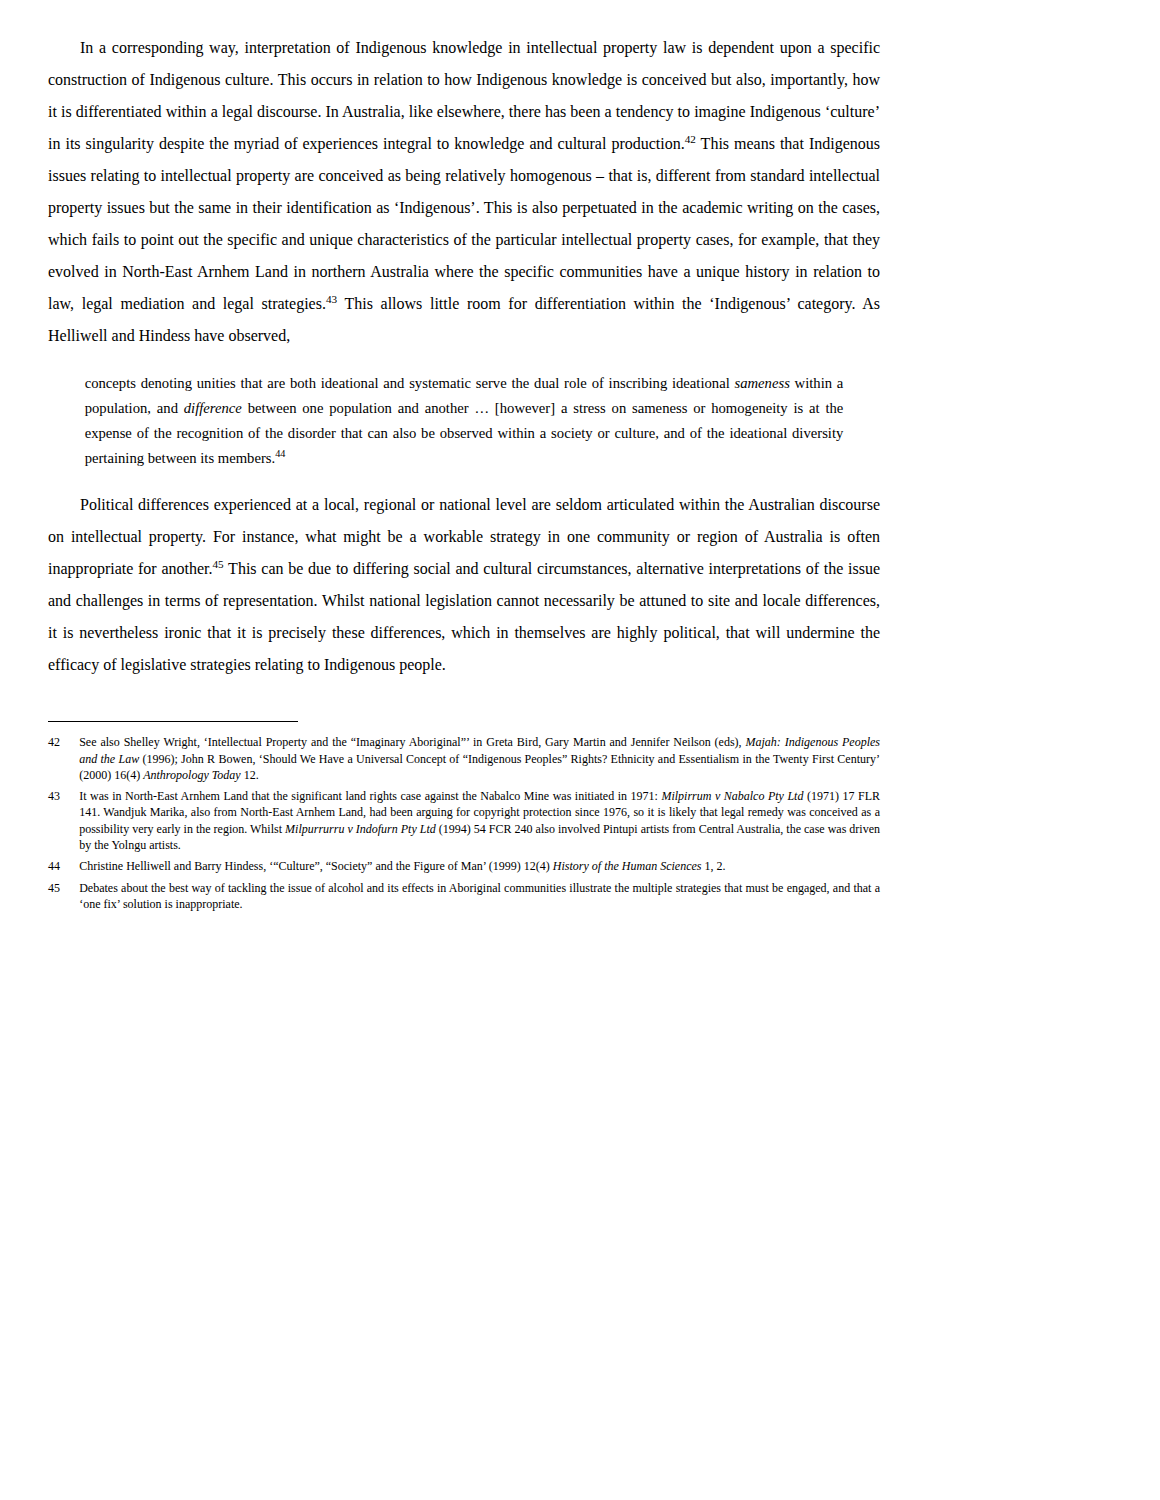In a corresponding way, interpretation of Indigenous knowledge in intellectual property law is dependent upon a specific construction of Indigenous culture. This occurs in relation to how Indigenous knowledge is conceived but also, importantly, how it is differentiated within a legal discourse. In Australia, like elsewhere, there has been a tendency to imagine Indigenous ‘culture’ in its singularity despite the myriad of experiences integral to knowledge and cultural production.42 This means that Indigenous issues relating to intellectual property are conceived as being relatively homogenous – that is, different from standard intellectual property issues but the same in their identification as ‘Indigenous’. This is also perpetuated in the academic writing on the cases, which fails to point out the specific and unique characteristics of the particular intellectual property cases, for example, that they evolved in North-East Arnhem Land in northern Australia where the specific communities have a unique history in relation to law, legal mediation and legal strategies.43 This allows little room for differentiation within the ‘Indigenous’ category. As Helliwell and Hindess have observed,
concepts denoting unities that are both ideational and systematic serve the dual role of inscribing ideational sameness within a population, and difference between one population and another … [however] a stress on sameness or homogeneity is at the expense of the recognition of the disorder that can also be observed within a society or culture, and of the ideational diversity pertaining between its members.44
Political differences experienced at a local, regional or national level are seldom articulated within the Australian discourse on intellectual property. For instance, what might be a workable strategy in one community or region of Australia is often inappropriate for another.45 This can be due to differing social and cultural circumstances, alternative interpretations of the issue and challenges in terms of representation. Whilst national legislation cannot necessarily be attuned to site and locale differences, it is nevertheless ironic that it is precisely these differences, which in themselves are highly political, that will undermine the efficacy of legislative strategies relating to Indigenous people.
42 See also Shelley Wright, ‘Intellectual Property and the “Imaginary Aboriginal”’ in Greta Bird, Gary Martin and Jennifer Neilson (eds), Majah: Indigenous Peoples and the Law (1996); John R Bowen, ‘Should We Have a Universal Concept of “Indigenous Peoples” Rights? Ethnicity and Essentialism in the Twenty First Century’ (2000) 16(4) Anthropology Today 12.
43 It was in North-East Arnhem Land that the significant land rights case against the Nabalco Mine was initiated in 1971: Milpirrum v Nabalco Pty Ltd (1971) 17 FLR 141. Wandjuk Marika, also from North-East Arnhem Land, had been arguing for copyright protection since 1976, so it is likely that legal remedy was conceived as a possibility very early in the region. Whilst Milpurrurru v Indofurn Pty Ltd (1994) 54 FCR 240 also involved Pintupi artists from Central Australia, the case was driven by the Yolngu artists.
44 Christine Helliwell and Barry Hindess, ‘“Culture”, “Society” and the Figure of Man’ (1999) 12(4) History of the Human Sciences 1, 2.
45 Debates about the best way of tackling the issue of alcohol and its effects in Aboriginal communities illustrate the multiple strategies that must be engaged, and that a ‘one fix’ solution is inappropriate.